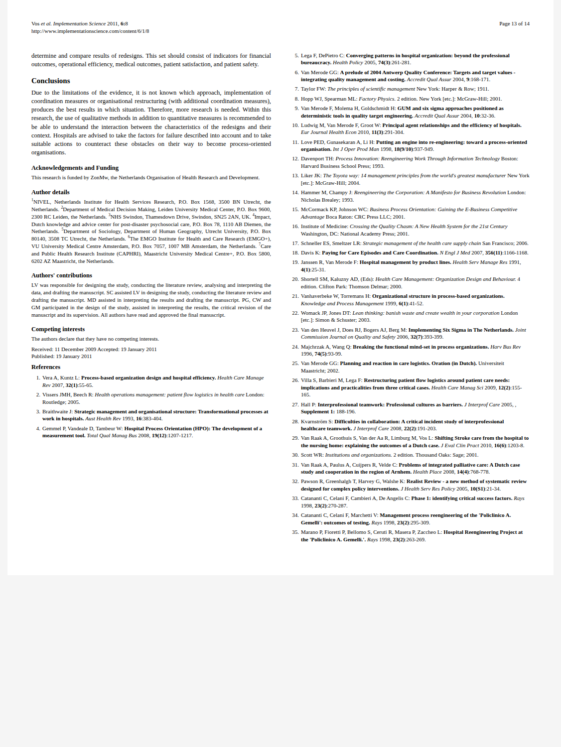Vos et al. Implementation Science 2011, 6: 8
http://www.implementationscience.com/content/6/1/8
Page 13 of 14
determine and compare results of redesigns. This set should consist of indicators for financial outcomes, operational efficiency, medical outcomes, patient satisfaction, and patient safety.
Conclusions
Due to the limitations of the evidence, it is not known which approach, implementation of coordination measures or organisational restructuring (with additional coordination measures), produces the best results in which situation. Therefore, more research is needed. Within this research, the use of qualitative methods in addition to quantitative measures is recommended to be able to understand the interaction between the characteristics of the redesigns and their context. Hospitals are advised to take the factors for failure described into account and to take suitable actions to counteract these obstacles on their way to become process-oriented organisations.
Acknowledgements and Funding
This research is funded by ZonMw, the Netherlands Organisation of Health Research and Development.
Author details
1NIVEL, Netherlands Institute for Health Services Research, P.O. Box 1568, 3500 BN Utrecht, the Netherlands. 2Department of Medical Decision Making, Leiden University Medical Center, P.O. Box 9600, 2300 RC Leiden, the Netherlands. 3NHS Swindon, Thamesdown Drive, Swindon, SN25 2AN, UK. 4Impact, Dutch knowledge and advice center for post-disaster psychosocial care, P.O. Box 78, 1110 AB Diemen, the Netherlands. 5Department of Sociology, Department of Human Geography, Utrecht University, P.O. Box 80140, 3508 TC Utrecht, the Netherlands. 6The EMGO Institute for Health and Care Research (EMGO+), VU University Medical Centre Amsterdam, P.O. Box 7057, 1007 MB Amsterdam, the Netherlands. 7Care and Public Health Research Institute (CAPHRI), Maastricht University Medical Centre+, P.O. Box 5800, 6202 AZ Maastricht, the Netherlands.
Authors' contributions
LV was responsible for designing the study, conducting the literature review, analysing and interpreting the data, and drafting the manuscript. SC assisted LV in designing the study, conducting the literature review and drafting the manuscript. MD assisted in interpreting the results and drafting the manuscript. PG, CW and GM participated in the design of the study, assisted in interpreting the results, the critical revision of the manuscript and its supervision. All authors have read and approved the final manuscript.
Competing interests
The authors declare that they have no competing interests.
Received: 11 December 2009 Accepted: 19 January 2011
Published: 19 January 2011
References
Vera A, Kuntz L: Process-based organization design and hospital efficiency. Health Care Manage Rev 2007, 32(1):55-65.
Vissers JMH, Beech R: Health operations management: patient flow logistics in health care London: Routledge; 2005.
Braithwaite J: Strategic management and organisational structure: Transformational processes at work in hospitals. Aust Health Rev 1993, 16:383-404.
Gemmel P, Vandeale D, Tambeur W: Hospital Process Orientation (HPO): The development of a measurement tool. Total Qual Manag Bus 2008, 19(12):1207-1217.
Lega F, DePietro C: Converging patterns in hospital organization: beyond the professional bureaucracy. Health Policy 2005, 74(3):261-281.
Van Merode GG: A prelude of 2004 Antwerp Quality Conference: Targets and target values - integrating quality management and costing. Accredit Qual Assur 2004, 9:168-171.
Taylor FW: The principles of scientific management New York: Harper & Row; 1911.
Hopp WJ, Spearman ML: Factory Physics. 2 edition. New York [etc.]: McGraw-Hill; 2001.
Van Merode F, Molema H, Goldschmidt H: GUM and six sigma approaches positioned as deterministic tools in quality target engineering. Accredit Qual Assur 2004, 10:32-36.
Ludwig M, Van Merode F, Groot W: Principal agent relationships and the efficiency of hospitals. Eur Journal Health Econ 2010, 11(3):291-304.
Love PED, Gunasekaran A, Li H: Putting an engine into re-engineering: toward a process-oriented organisation. Int J Oper Prod Man 1998, 18(9/10):937-949.
Davenport TH: Process Innovation: Reengineering Work Through Information Technology Boston: Harvard Business School Press; 1993.
Liker JK: The Toyota way: 14 management principles from the world's greatest manufacturer New York [etc.]: McGraw-Hill; 2004.
Hammer M, Champy J: Reengineering the Corporation: A Manifesto for Business Revolution London: Nicholas Brealey; 1993.
McCormack KP, Johnson WC: Business Process Orientation: Gaining the E-Business Competitive Advantage Boca Raton: CRC Press LLC; 2001.
Institute of Medicine: Crossing the Quality Chasm: A New Health System for the 21st Century Washington, DC: National Academy Press; 2001.
Schneller ES, Smeltzer LR: Strategic management of the health care supply chain San Francisco; 2006.
Davis K: Paying for Care Episodes and Care Coordination. N Engl J Med 2007, 356(11):1166-1168.
Janssen R, Van Merode F: Hospital management by product lines. Health Serv Manage Res 1991, 4(1):25-31.
Shortell SM, Kaluzny AD, (Eds): Health Care Management: Organization Design and Behaviour. 4 edition. Clifton Park: Thomson Delmar; 2000.
Vanhaverbeke W, Torremans H: Organizational structure in process-based organizations. Knowledge and Process Management 1999, 6(1):41-52.
Womack JP, Jones DT: Lean thinking: banish waste and create wealth in your corporation London [etc.]: Simon & Schuster; 2003.
Van den Heuvel J, Does RJ, Bogers AJ, Berg M: Implementing Six Sigma in The Netherlands. Joint Commission Journal on Quality and Safety 2006, 32(7):393-399.
Majchrzak A, Wang Q: Breaking the functional mind-set in process organizations. Harv Bus Rev 1996, 74(5):93-99.
Van Merode GG: Planning and reaction in care logistics. Oration (in Dutch). Universiteit Maastricht; 2002.
Villa S, Barbieri M, Lega F: Restructuring patient flow logistics around patient care needs: implications and practicalities from three critical cases. Health Care Manag Sci 2009, 12(2):155-165.
Hall P: Interprofessional teamwork: Professional cultures as barriers. J Interprof Care 2005, , Supplement 1: 188-196.
Kvarnström S: Difficulties in collaboration: A critical incident study of interprofessional healthcare teamwork. J Interprof Care 2008, 22(2):191-203.
Van Raak A, Groothuis S, Van der Aa R, Limburg M, Vos L: Shifting Stroke care from the hospital to the nursing home: explaining the outcomes of a Dutch case. J Eval Clin Pract 2010, 16(6):1203-8.
Scott WR: Institutions and organizations. 2 edition. Thousand Oaks: Sage; 2001.
Van Raak A, Paulus A, Cuijpers R, Velde C: Problems of integrated palliative care: A Dutch case study and cooperation in the region of Arnhem. Health Place 2008, 14(4):768-778.
Pawson R, Greenhalgh T, Harvey G, Walshe K: Realist Review - a new method of systematic review designed for complex policy interventions. J Health Serv Res Policy 2005, 10(S1):21-34.
Catananti C, Celani F, Cambieri A, De Angelis C: Phase 1: identifying critical success factors. Rays 1998, 23(2):270-287.
Catananti C, Celani F, Marchetti V: Management process reengineering of the 'Policlinico A. Gemelli': outcomes of testing. Rays 1998, 23(2):295-309.
Marano P, Fioretti P, Bellomo S, Ceruti R, Masera P, Zaccheo L: Hospital Reengineering Project at the 'Policlinico A. Gemelli.'. Rays 1998, 23(2):263-269.